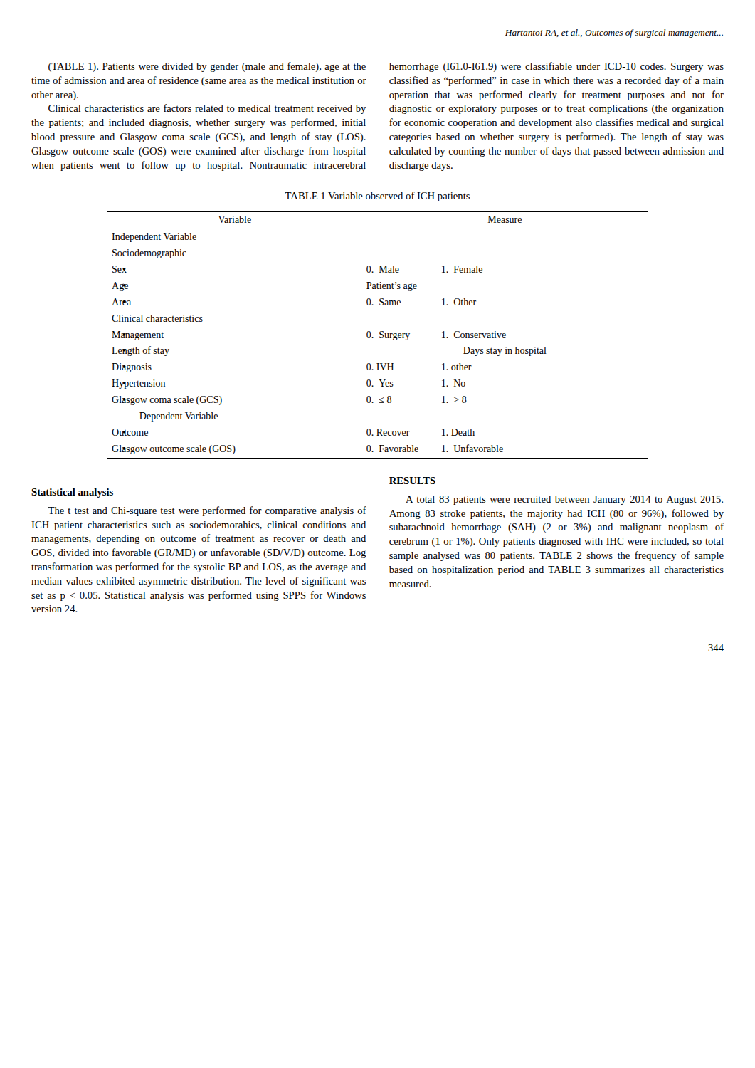Hartantoi RA, et al., Outcomes of surgical management...
(TABLE 1). Patients were divided by gender (male and female), age at the time of admission and area of residence (same area as the medical institution or other area).
Clinical characteristics are factors related to medical treatment received by the patients; and included diagnosis, whether surgery was performed, initial blood pressure and Glasgow coma scale (GCS), and length of stay (LOS). Glasgow outcome scale (GOS) were examined after discharge from hospital when patients went to follow up to hospital. Nontraumatic intracerebral hemorrhage (I61.0-I61.9) were classifiable under ICD-10 codes. Surgery was classified as “performed” in case in which there was a recorded day of a main operation that was performed clearly for treatment purposes and not for diagnostic or exploratory purposes or to treat complications (the organization for economic cooperation and development also classifies medical and surgical categories based on whether surgery is performed). The length of stay was calculated by counting the number of days that passed between admission and discharge days.
TABLE 1 Variable observed of ICH patients
| Variable | Measure |
| --- | --- |
| Independent Variable | |
| Sociodemographic | |
| Sex | 0. Male 1. Female |
| Age | Patient’s age |
| Area | 0. Same 1. Other |
| Clinical characteristics | |
| Management | 0. Surgery 1. Conservative |
| Length of stay | Days stay in hospital |
| Diagnosis | 0. IVH 1. other |
| Hypertension | 0. Yes 1. No |
| Glasgow coma scale (GCS) | 0. ≤ 8 1. > 8 |
| Dependent Variable | |
| Outcome | 0. Recover 1. Death |
| Glasgow outcome scale (GOS) | 0. Favorable 1. Unfavorable |
Statistical analysis
The t test and Chi-square test were performed for comparative analysis of ICH patient characteristics such as sociodemorahics, clinical conditions and managements, depending on outcome of treatment as recover or death and GOS, divided into favorable (GR/MD) or unfavorable (SD/V/D) outcome. Log transformation was performed for the systolic BP and LOS, as the average and median values exhibited asymmetric distribution. The level of significant was set as p < 0.05. Statistical analysis was performed using SPPS for Windows version 24.
RESULTS
A total 83 patients were recruited between January 2014 to August 2015. Among 83 stroke patients, the majority had ICH (80 or 96%), followed by subarachnoid hemorrhage (SAH) (2 or 3%) and malignant neoplasm of cerebrum (1 or 1%). Only patients diagnosed with IHC were included, so total sample analysed was 80 patients. TABLE 2 shows the frequency of sample based on hospitalization period and TABLE 3 summarizes all characteristics measured.
344